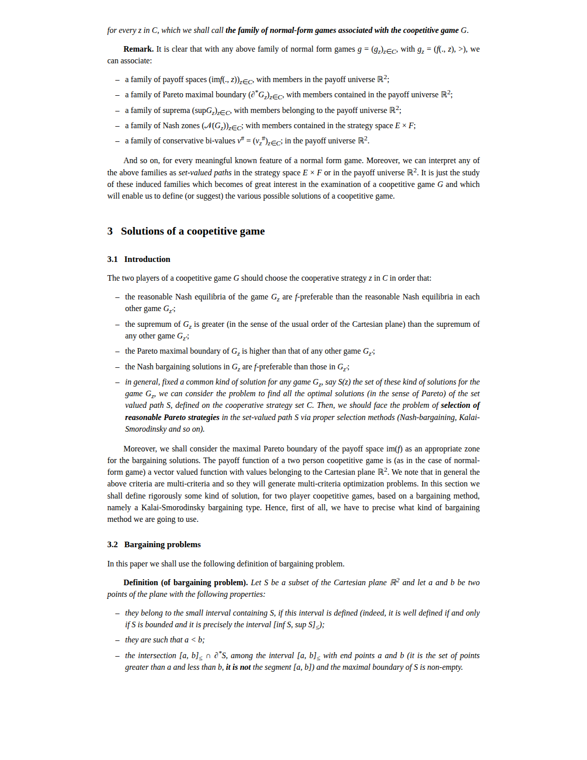for every z in C, which we shall call the family of normal-form games associated with the coopetitive game G.
Remark. It is clear that with any above family of normal form games g = (gz)z∈C, with gz = (f(., z), >), we can associate:
a family of payoff spaces (imf(., z))z∈C, with members in the payoff universe ℝ2;
a family of Pareto maximal boundary (∂*Gz)z∈C, with members contained in the payoff universe ℝ2;
a family of suprema (supGz)z∈C, with members belonging to the payoff universe ℝ2;
a family of Nash zones (𝒩(Gz))z∈C; with members contained in the strategy space E × F;
a family of conservative bi-values v# = (vz#)z∈C; in the payoff universe ℝ2.
And so on, for every meaningful known feature of a normal form game. Moreover, we can interpret any of the above families as set-valued paths in the strategy space E × F or in the payoff universe ℝ2. It is just the study of these induced families which becomes of great interest in the examination of a coopetitive game G and which will enable us to define (or suggest) the various possible solutions of a coopetitive game.
3 Solutions of a coopetitive game
3.1 Introduction
The two players of a coopetitive game G should choose the cooperative strategy z in C in order that:
the reasonable Nash equilibria of the game Gz are f-preferable than the reasonable Nash equilibria in each other game Gz′;
the supremum of Gz is greater (in the sense of the usual order of the Cartesian plane) than the supremum of any other game Gz′;
the Pareto maximal boundary of Gz is higher than that of any other game Gz′;
the Nash bargaining solutions in Gz are f-preferable than those in Gz′;
in general, fixed a common kind of solution for any game Gz, say S(z) the set of these kind of solutions for the game Gz, we can consider the problem to find all the optimal solutions (in the sense of Pareto) of the set valued path S, defined on the cooperative strategy set C. Then, we should face the problem of selection of reasonable Pareto strategies in the set-valued path S via proper selection methods (Nash-bargaining, Kalai-Smorodinsky and so on).
Moreover, we shall consider the maximal Pareto boundary of the payoff space im(f) as an appropriate zone for the bargaining solutions. The payoff function of a two person coopetitive game is (as in the case of normal-form game) a vector valued function with values belonging to the Cartesian plane ℝ2. We note that in general the above criteria are multi-criteria and so they will generate multi-criteria optimization problems. In this section we shall define rigorously some kind of solution, for two player coopetitive games, based on a bargaining method, namely a Kalai-Smorodinsky bargaining type. Hence, first of all, we have to precise what kind of bargaining method we are going to use.
3.2 Bargaining problems
In this paper we shall use the following definition of bargaining problem.
Definition (of bargaining problem). Let S be a subset of the Cartesian plane ℝ2 and let a and b be two points of the plane with the following properties:
they belong to the small interval containing S, if this interval is defined (indeed, it is well defined if and only if S is bounded and it is precisely the interval [inf S, sup S]≤);
they are such that a < b;
the intersection [a, b]≤ ∩ ∂*S, among the interval [a, b]≤ with end points a and b (it is the set of points greater than a and less than b, it is not the segment [a, b]) and the maximal boundary of S is non-empty.